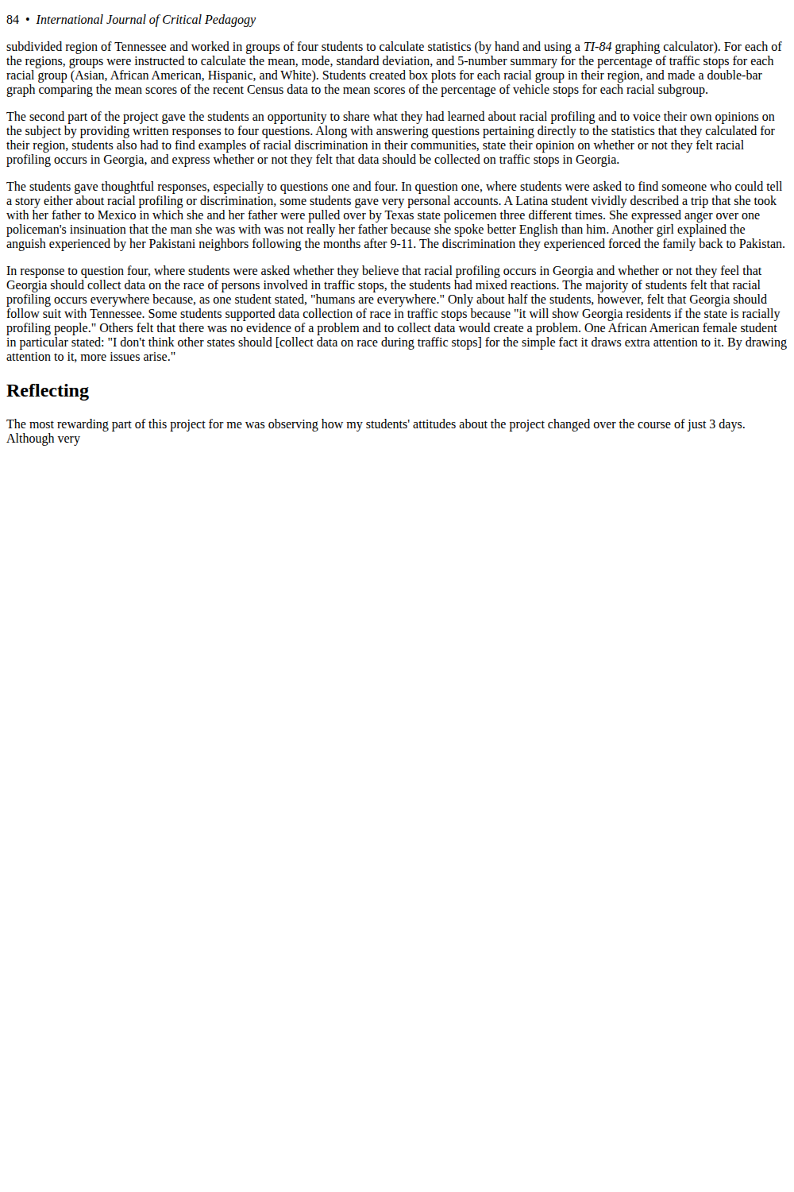84 • International Journal of Critical Pedagogy
subdivided region of Tennessee and worked in groups of four students to calculate statistics (by hand and using a TI-84 graphing calculator). For each of the regions, groups were instructed to calculate the mean, mode, standard deviation, and 5-number summary for the percentage of traffic stops for each racial group (Asian, African American, Hispanic, and White). Students created box plots for each racial group in their region, and made a double-bar graph comparing the mean scores of the recent Census data to the mean scores of the percentage of vehicle stops for each racial subgroup.
The second part of the project gave the students an opportunity to share what they had learned about racial profiling and to voice their own opinions on the subject by providing written responses to four questions. Along with answering questions pertaining directly to the statistics that they calculated for their region, students also had to find examples of racial discrimination in their communities, state their opinion on whether or not they felt racial profiling occurs in Georgia, and express whether or not they felt that data should be collected on traffic stops in Georgia.
The students gave thoughtful responses, especially to questions one and four. In question one, where students were asked to find someone who could tell a story either about racial profiling or discrimination, some students gave very personal accounts. A Latina student vividly described a trip that she took with her father to Mexico in which she and her father were pulled over by Texas state policemen three different times. She expressed anger over one policeman's insinuation that the man she was with was not really her father because she spoke better English than him. Another girl explained the anguish experienced by her Pakistani neighbors following the months after 9-11. The discrimination they experienced forced the family back to Pakistan.
In response to question four, where students were asked whether they believe that racial profiling occurs in Georgia and whether or not they feel that Georgia should collect data on the race of persons involved in traffic stops, the students had mixed reactions. The majority of students felt that racial profiling occurs everywhere because, as one student stated, "humans are everywhere." Only about half the students, however, felt that Georgia should follow suit with Tennessee. Some students supported data collection of race in traffic stops because "it will show Georgia residents if the state is racially profiling people." Others felt that there was no evidence of a problem and to collect data would create a problem. One African American female student in particular stated: "I don't think other states should [collect data on race during traffic stops] for the simple fact it draws extra attention to it. By drawing attention to it, more issues arise."
Reflecting
The most rewarding part of this project for me was observing how my students' attitudes about the project changed over the course of just 3 days. Although very